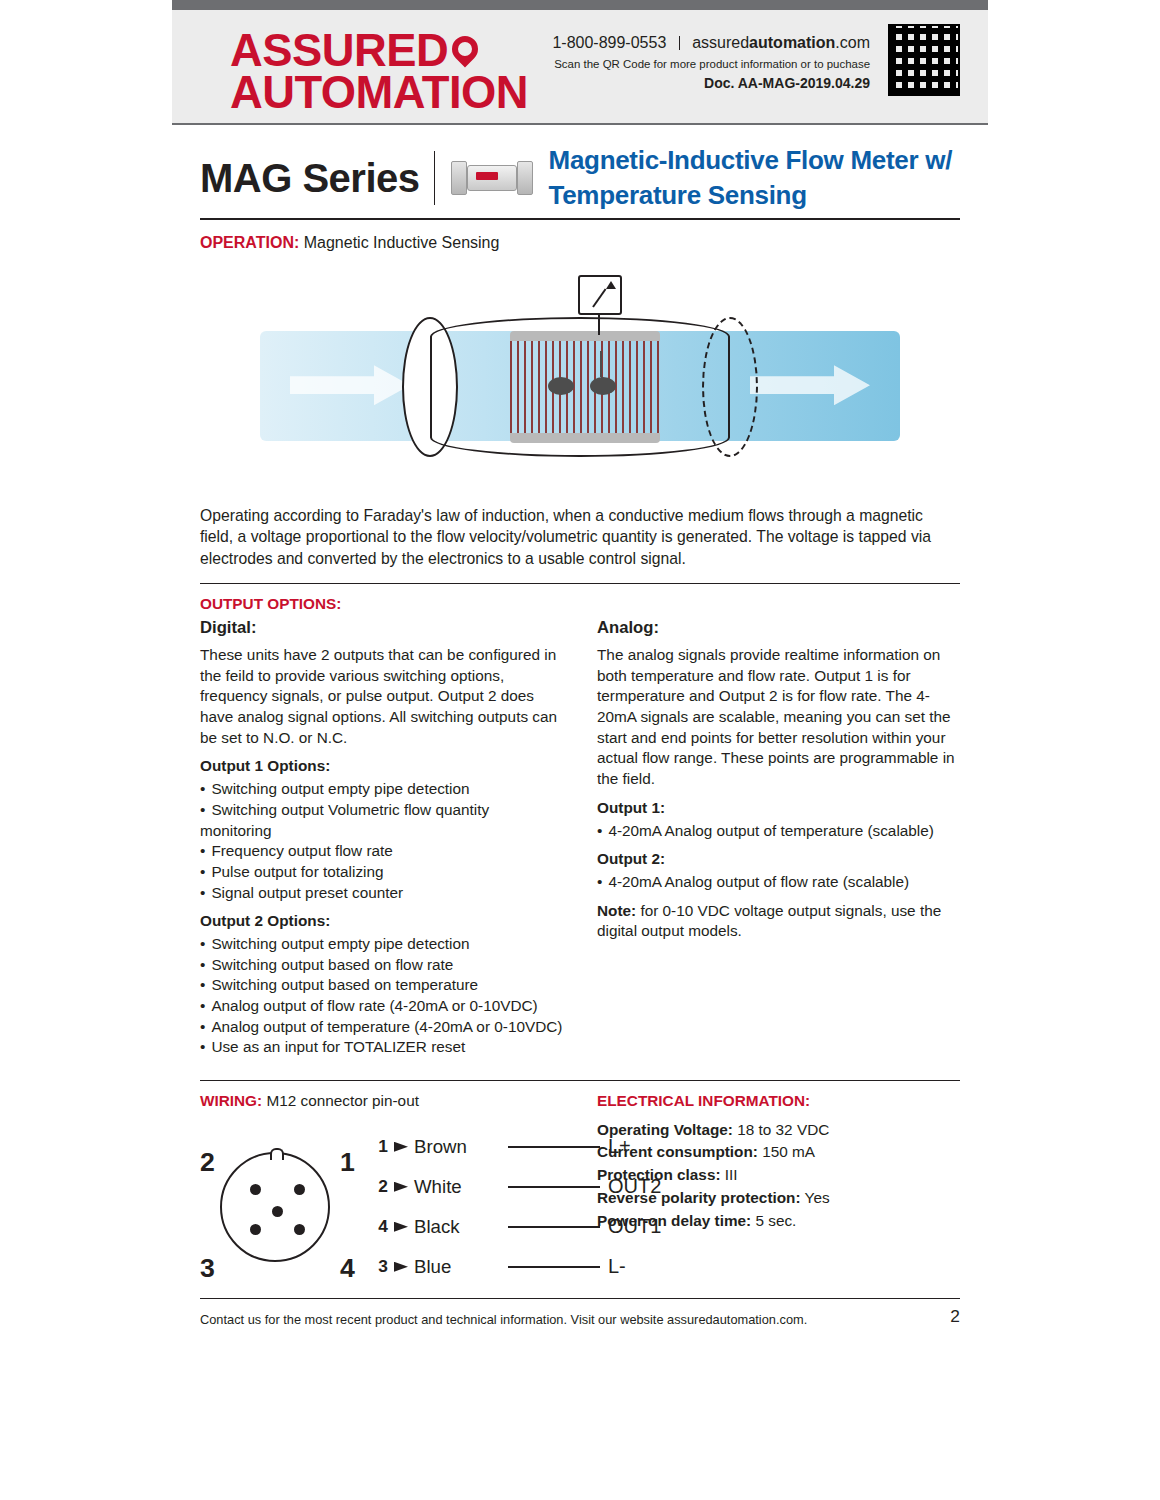ASSURED AUTOMATION
1-800-899-0553 assuredautomation.com
Scan the QR Code for more product information or to puchase
Doc. AA-MAG-2019.04.29
MAG Series
Magnetic-Inductive Flow Meter w/ Temperature Sensing
OPERATION: Magnetic Inductive Sensing
Operating according to Faraday's law of induction, when a conductive medium flows through a magnetic field, a voltage proportional to the flow velocity/volumetric quantity is generated. The voltage is tapped via electrodes and converted by the electronics to a usable control signal.
OUTPUT OPTIONS:
Digital:
These units have 2 outputs that can be configured in the feild to provide various switching options, frequency signals, or pulse output. Output 2 does have analog signal options. All switching outputs can be set to N.O. or N.C.
Output 1 Options:
Switching output empty pipe detection
Switching output Volumetric flow quantity monitoring
Frequency output flow rate
Pulse output for totalizing
Signal output preset counter
Output 2 Options:
Switching output empty pipe detection
Switching output based on flow rate
Switching output based on temperature
Analog output of flow rate (4-20mA or 0-10VDC)
Analog output of temperature (4-20mA or 0-10VDC)
Use as an input for TOTALIZER reset
Analog:
The analog signals provide realtime information on both temperature and flow rate. Output 1 is for termperature and Output 2 is for flow rate. The 4-20mA signals are scalable, meaning you can set the start and end points for better resolution within your actual flow range. These points are programmable in the field.
Output 1:
4-20mA Analog output of temperature (scalable)
Output 2:
4-20mA Analog output of flow rate (scalable)
Note: for 0-10 VDC voltage output signals, use the digital output models.
WIRING: M12 connector pin-out
1
2
3
4
1 Brown L+
2 White OUT2
4 Black OUT1
3 Blue L-
ELECTRICAL INFORMATION:
Operating Voltage: 18 to 32 VDC
Current consumption: 150 mA
Protection class: III
Reverse polarity protection: Yes
Power-on delay time: 5 sec.
Contact us for the most recent product and technical information. Visit our website assuredautomation.com.
2